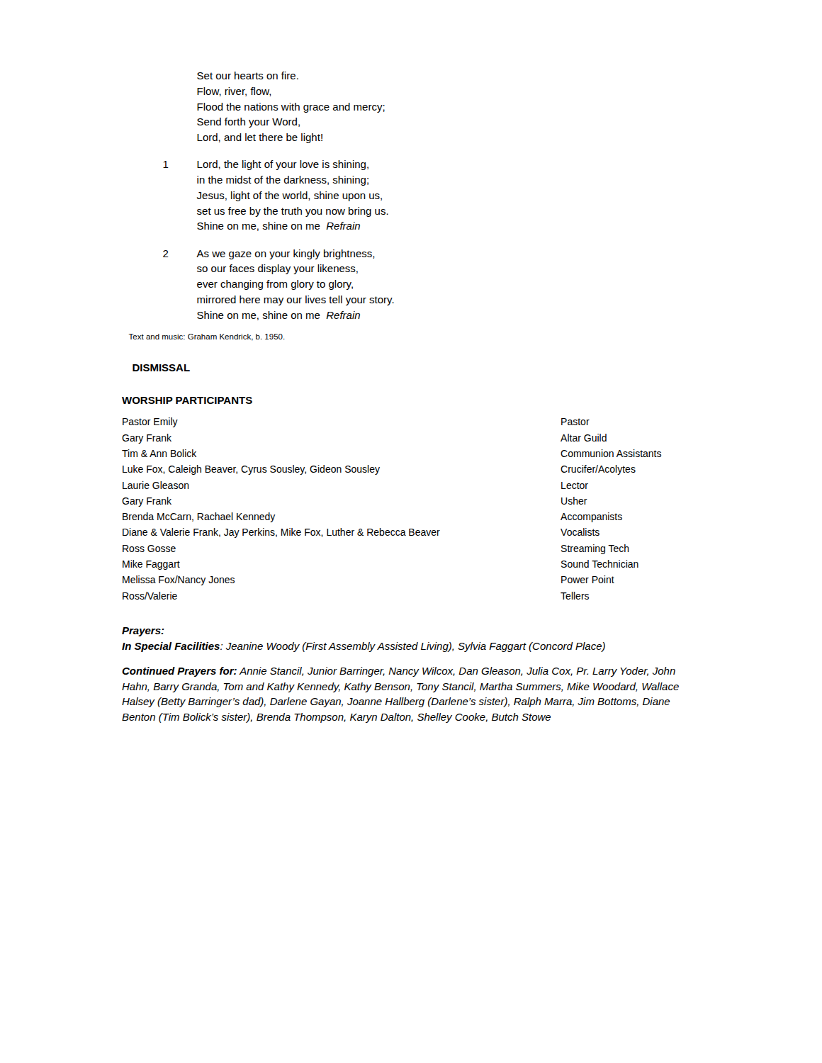Set our hearts on fire.
Flow, river, flow,
Flood the nations with grace and mercy;
Send forth your Word,
Lord, and let there be light!
1
Lord, the light of your love is shining,
in the midst of the darkness, shining;
Jesus, light of the world, shine upon us,
set us free by the truth you now bring us.
Shine on me, shine on me Refrain
2
As we gaze on your kingly brightness,
so our faces display your likeness,
ever changing from glory to glory,
mirrored here may our lives tell your story.
Shine on me, shine on me Refrain
Text and music: Graham Kendrick, b. 1950.
DISMISSAL
WORSHIP PARTICIPANTS
| Pastor Emily | Pastor |
| Gary Frank | Altar Guild |
| Tim & Ann Bolick | Communion Assistants |
| Luke Fox, Caleigh Beaver, Cyrus Sousley, Gideon Sousley | Crucifer/Acolytes |
| Laurie Gleason | Lector |
| Gary Frank | Usher |
| Brenda McCarn, Rachael Kennedy | Accompanists |
| Diane & Valerie Frank, Jay Perkins, Mike Fox, Luther & Rebecca Beaver | Vocalists |
| Ross Gosse | Streaming Tech |
| Mike Faggart | Sound Technician |
| Melissa Fox/Nancy Jones | Power Point |
| Ross/Valerie | Tellers |
Prayers:
In Special Facilities: Jeanine Woody (First Assembly Assisted Living), Sylvia Faggart (Concord Place)
Continued Prayers for: Annie Stancil, Junior Barringer, Nancy Wilcox, Dan Gleason, Julia Cox, Pr. Larry Yoder, John Hahn, Barry Granda, Tom and Kathy Kennedy, Kathy Benson, Tony Stancil, Martha Summers, Mike Woodard, Wallace Halsey (Betty Barringer’s dad), Darlene Gayan, Joanne Hallberg (Darlene’s sister), Ralph Marra, Jim Bottoms, Diane Benton (Tim Bolick’s sister), Brenda Thompson, Karyn Dalton, Shelley Cooke, Butch Stowe